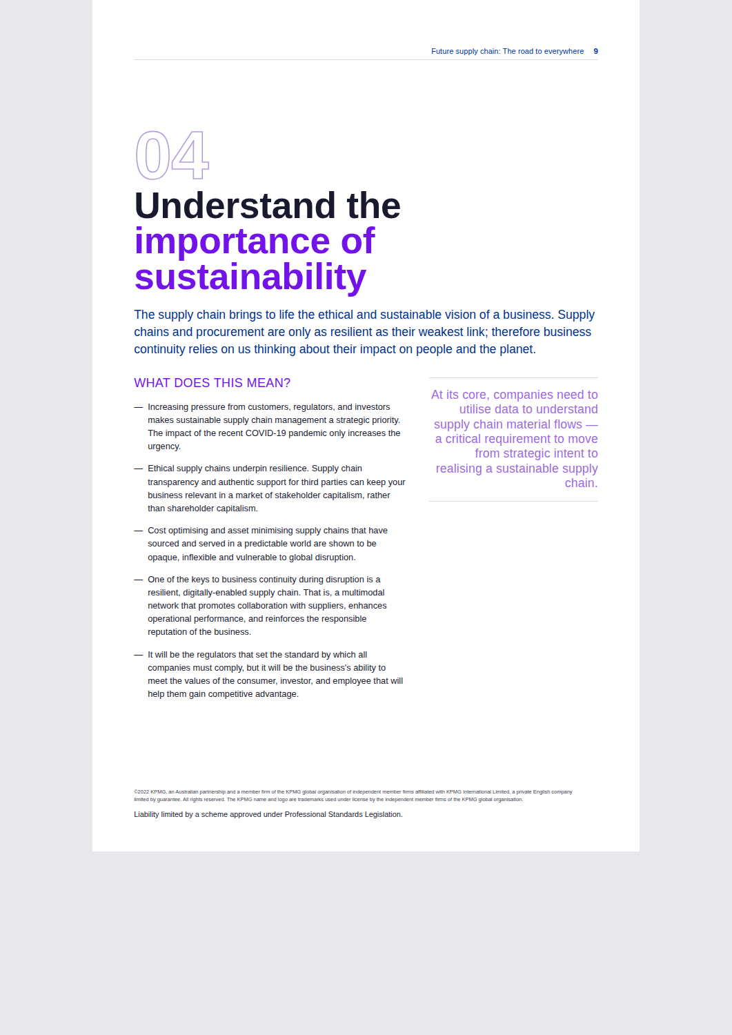Future supply chain: The road to everywhere 9
04
Understand the importance of sustainability
The supply chain brings to life the ethical and sustainable vision of a business. Supply chains and procurement are only as resilient as their weakest link; therefore business continuity relies on us thinking about their impact on people and the planet.
What does this mean?
Increasing pressure from customers, regulators, and investors makes sustainable supply chain management a strategic priority. The impact of the recent COVID-19 pandemic only increases the urgency.
Ethical supply chains underpin resilience. Supply chain transparency and authentic support for third parties can keep your business relevant in a market of stakeholder capitalism, rather than shareholder capitalism.
Cost optimising and asset minimising supply chains that have sourced and served in a predictable world are shown to be opaque, inflexible and vulnerable to global disruption.
One of the keys to business continuity during disruption is a resilient, digitally-enabled supply chain. That is, a multimodal network that promotes collaboration with suppliers, enhances operational performance, and reinforces the responsible reputation of the business.
It will be the regulators that set the standard by which all companies must comply, but it will be the business's ability to meet the values of the consumer, investor, and employee that will help them gain competitive advantage.
At its core, companies need to utilise data to understand supply chain material flows — a critical requirement to move from strategic intent to realising a sustainable supply chain.
©2022 KPMG, an Australian partnership and a member firm of the KPMG global organisation of independent member firms affiliated with KPMG International Limited, a private English company limited by guarantee. All rights reserved. The KPMG name and logo are trademarks used under license by the independent member firms of the KPMG global organisation.
Liability limited by a scheme approved under Professional Standards Legislation.